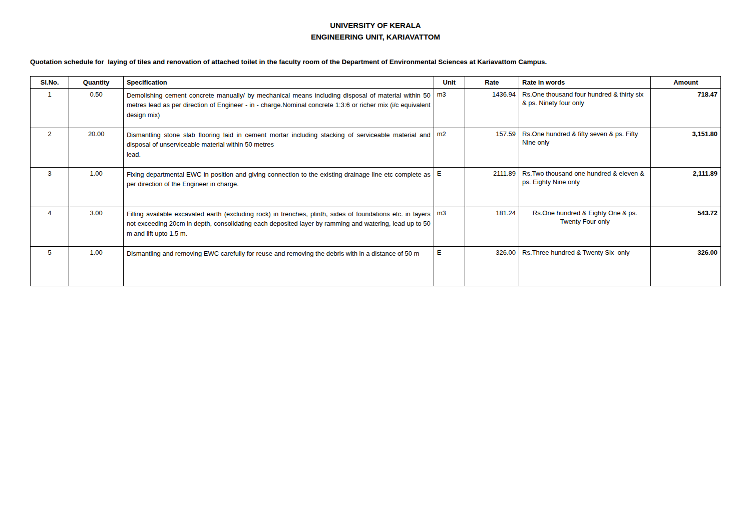UNIVERSITY OF KERALA
ENGINEERING UNIT, KARIAVATTOM
Quotation schedule for laying of tiles and renovation of attached toilet in the faculty room of the Department of Environmental Sciences at Kariavattom Campus.
| Sl.No. | Quantity | Specification | Unit | Rate | Rate in words | Amount |
| --- | --- | --- | --- | --- | --- | --- |
| 1 | 0.50 | Demolishing cement concrete manually/ by mechanical means including disposal of material within 50 metres lead as per direction of Engineer - in - charge.Nominal concrete 1:3:6 or richer mix (i/c equivalent design mix) | m3 | 1436.94 | Rs.One thousand four hundred & thirty six & ps. Ninety four only | 718.47 |
| 2 | 20.00 | Dismantling stone slab flooring laid in cement mortar including stacking of serviceable material and disposal of unserviceable material within 50 metres lead. | m2 | 157.59 | Rs.One hundred & fifty seven & ps. Fifty Nine only | 3,151.80 |
| 3 | 1.00 | Fixing departmental EWC in position and giving connection to the existing drainage line etc complete as per direction of the Engineer in charge. | E | 2111.89 | Rs.Two thousand one hundred & eleven & ps. Eighty Nine only | 2,111.89 |
| 4 | 3.00 | Filling available excavated earth (excluding rock) in trenches, plinth, sides of foundations etc. in layers not exceeding 20cm in depth, consolidating each deposited layer by ramming and watering, lead up to 50 m and lift upto 1.5 m. | m3 | 181.24 | Rs.One hundred & Eighty One & ps. Twenty Four only | 543.72 |
| 5 | 1.00 | Dismantling and removing EWC carefully for reuse and removing the debris with in a distance of 50 m | E | 326.00 | Rs.Three hundred & Twenty Six only | 326.00 |